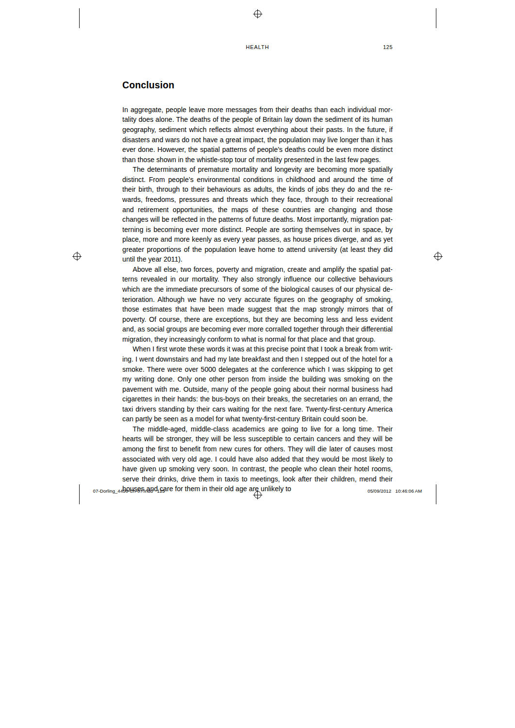Health
125
Conclusion
In aggregate, people leave more messages from their deaths than each individual mortality does alone. The deaths of the people of Britain lay down the sediment of its human geography, sediment which reflects almost everything about their pasts. In the future, if disasters and wars do not have a great impact, the population may live longer than it has ever done. However, the spatial patterns of people’s deaths could be even more distinct than those shown in the whistle-stop tour of mortality presented in the last few pages.
The determinants of premature mortality and longevity are becoming more spatially distinct. From people’s environmental conditions in childhood and around the time of their birth, through to their behaviours as adults, the kinds of jobs they do and the rewards, freedoms, pressures and threats which they face, through to their recreational and retirement opportunities, the maps of these countries are changing and those changes will be reflected in the patterns of future deaths. Most importantly, migration patterning is becoming ever more distinct. People are sorting themselves out in space, by place, more and more keenly as every year passes, as house prices diverge, and as yet greater proportions of the population leave home to attend university (at least they did until the year 2011).
Above all else, two forces, poverty and migration, create and amplify the spatial patterns revealed in our mortality. They also strongly influence our collective behaviours which are the immediate precursors of some of the biological causes of our physical deterioration. Although we have no very accurate figures on the geography of smoking, those estimates that have been made suggest that the map strongly mirrors that of poverty. Of course, there are exceptions, but they are becoming less and less evident and, as social groups are becoming ever more corralled together through their differential migration, they increasingly conform to what is normal for that place and that group.
When I first wrote these words it was at this precise point that I took a break from writing. I went downstairs and had my late breakfast and then I stepped out of the hotel for a smoke. There were over 5000 delegates at the conference which I was skipping to get my writing done. Only one other person from inside the building was smoking on the pavement with me. Outside, many of the people going about their normal business had cigarettes in their hands: the bus-boys on their breaks, the secretaries on an errand, the taxi drivers standing by their cars waiting for the next fare. Twenty-first-century America can partly be seen as a model for what twenty-first-century Britain could soon be.
The middle-aged, middle-class academics are going to live for a long time. Their hearts will be stronger, they will be less susceptible to certain cancers and they will be among the first to benefit from new cures for others. They will die later of causes most associated with very old age. I could have also added that they would be most likely to have given up smoking very soon. In contrast, the people who clean their hotel rooms, serve their drinks, drive them in taxis to meetings, look after their children, mend their houses and care for them in their old age are unlikely to
07-Dorling_4456-Ch-07.indd 125 05/09/2012 10:46:06 AM